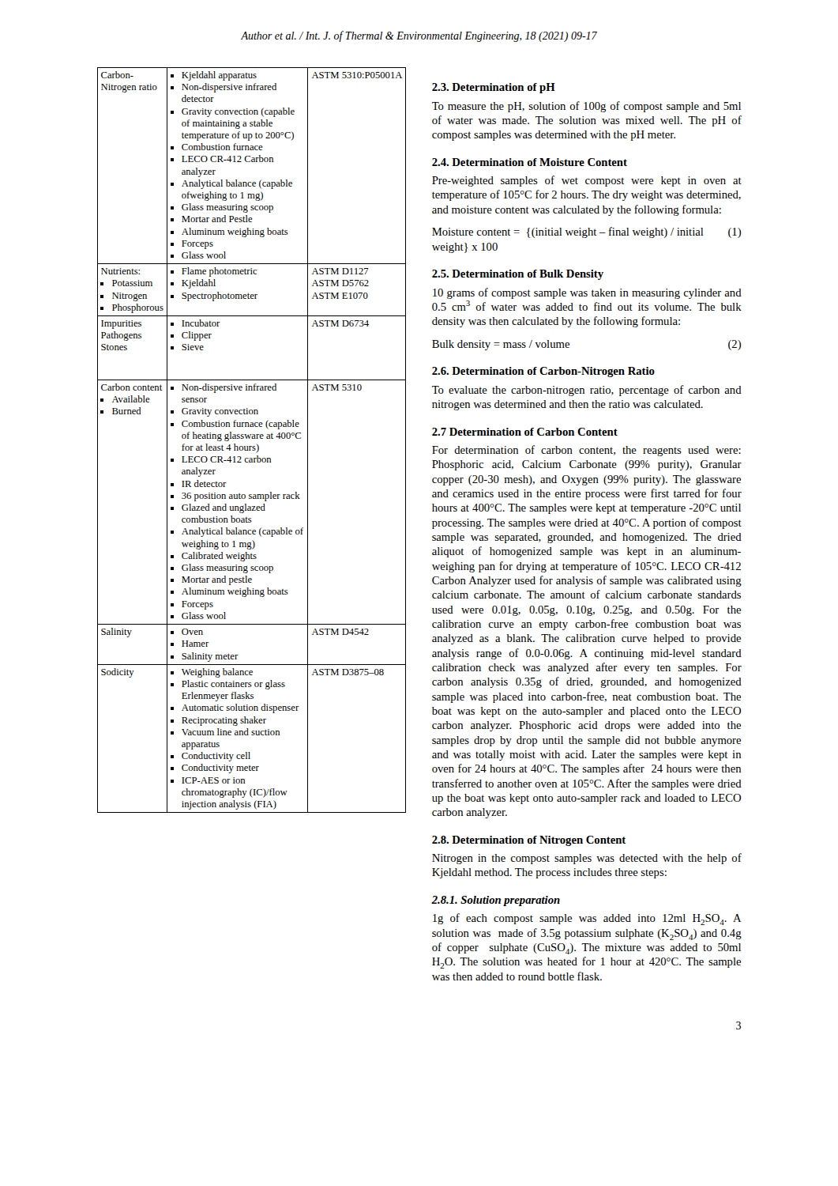Author et al. / Int. J. of Thermal & Environmental Engineering, 18 (2021) 09-17
| Carbon-Nitrogen ratio | Kjeldahl apparatus Non-dispersive infrared detector Gravity convection (capable of maintaining a stable temperature of up to 200°C) Combustion furnace LECO CR-412 Carbon analyzer Analytical balance (capable ofweighing to 1 mg) Glass measuring scoop Mortar and Pestle Aluminum weighing boats Forceps Glass wool | ASTM 5310:P05001A |
| Nutrients: Potassium Nitrogen Phosphorous | Flame photometric Kjeldahl Spectrophotometer | ASTM D1127 ASTM D5762 ASTM E1070 |
| Impurities Pathogens Stones | Incubator Clipper Sieve | ASTM D6734 |
| Carbon content Available Burned | Non-dispersive infrared sensor Gravity convection Combustion furnace (capable of heating glassware at 400°C for at least 4 hours) LECO CR-412 carbon analyzer IR detector 36 position auto sampler rack Glazed and unglazed combustion boats Analytical balance (capable of weighing to 1 mg) Calibrated weights Glass measuring scoop Mortar and pestle Aluminum weighing boats Forceps Glass wool | ASTM 5310 |
| Salinity | Oven Hamer Salinity meter | ASTM D4542 |
| Sodicity | Weighing balance Plastic containers or glass Erlenmeyer flasks Automatic solution dispenser Reciprocating shaker Vacuum line and suction apparatus Conductivity cell Conductivity meter ICP-AES or ion chromatography (IC)/flow injection analysis (FIA) | ASTM D3875–08 |
2.3. Determination of pH
To measure the pH, solution of 100g of compost sample and 5ml of water was made. The solution was mixed well. The pH of compost samples was determined with the pH meter.
2.4. Determination of Moisture Content
Pre-weighted samples of wet compost were kept in oven at temperature of 105°C for 2 hours. The dry weight was determined, and moisture content was calculated by the following formula:
Moisture content = {(initial weight – final weight) / initial weight} x 100
(1)
2.5. Determination of Bulk Density
10 grams of compost sample was taken in measuring cylinder and 0.5 cm3 of water was added to find out its volume. The bulk density was then calculated by the following formula:
Bulk density = mass / volume
(2)
2.6. Determination of Carbon-Nitrogen Ratio
To evaluate the carbon-nitrogen ratio, percentage of carbon and nitrogen was determined and then the ratio was calculated.
2.7 Determination of Carbon Content
For determination of carbon content, the reagents used were: Phosphoric acid, Calcium Carbonate (99% purity), Granular copper (20-30 mesh), and Oxygen (99% purity). The glassware and ceramics used in the entire process were first tarred for four hours at 400°C. The samples were kept at temperature -20°C until processing. The samples were dried at 40°C. A portion of compost sample was separated, grounded, and homogenized. The dried aliquot of homogenized sample was kept in an aluminum-weighing pan for drying at temperature of 105°C. LECO CR-412 Carbon Analyzer used for analysis of sample was calibrated using calcium carbonate. The amount of calcium carbonate standards used were 0.01g, 0.05g, 0.10g, 0.25g, and 0.50g. For the calibration curve an empty carbon-free combustion boat was analyzed as a blank. The calibration curve helped to provide analysis range of 0.0-0.06g. A continuing mid-level standard calibration check was analyzed after every ten samples. For carbon analysis 0.35g of dried, grounded, and homogenized sample was placed into carbon-free, neat combustion boat. The boat was kept on the auto-sampler and placed onto the LECO carbon analyzer. Phosphoric acid drops were added into the samples drop by drop until the sample did not bubble anymore and was totally moist with acid. Later the samples were kept in oven for 24 hours at 40°C. The samples after 24 hours were then transferred to another oven at 105°C. After the samples were dried up the boat was kept onto auto-sampler rack and loaded to LECO carbon analyzer.
2.8. Determination of Nitrogen Content
Nitrogen in the compost samples was detected with the help of Kjeldahl method. The process includes three steps:
2.8.1. Solution preparation
1g of each compost sample was added into 12ml H2SO4. A solution was made of 3.5g potassium sulphate (K2SO4) and 0.4g of copper sulphate (CuSO4). The mixture was added to 50ml H2O. The solution was heated for 1 hour at 420°C. The sample was then added to round bottle flask.
3